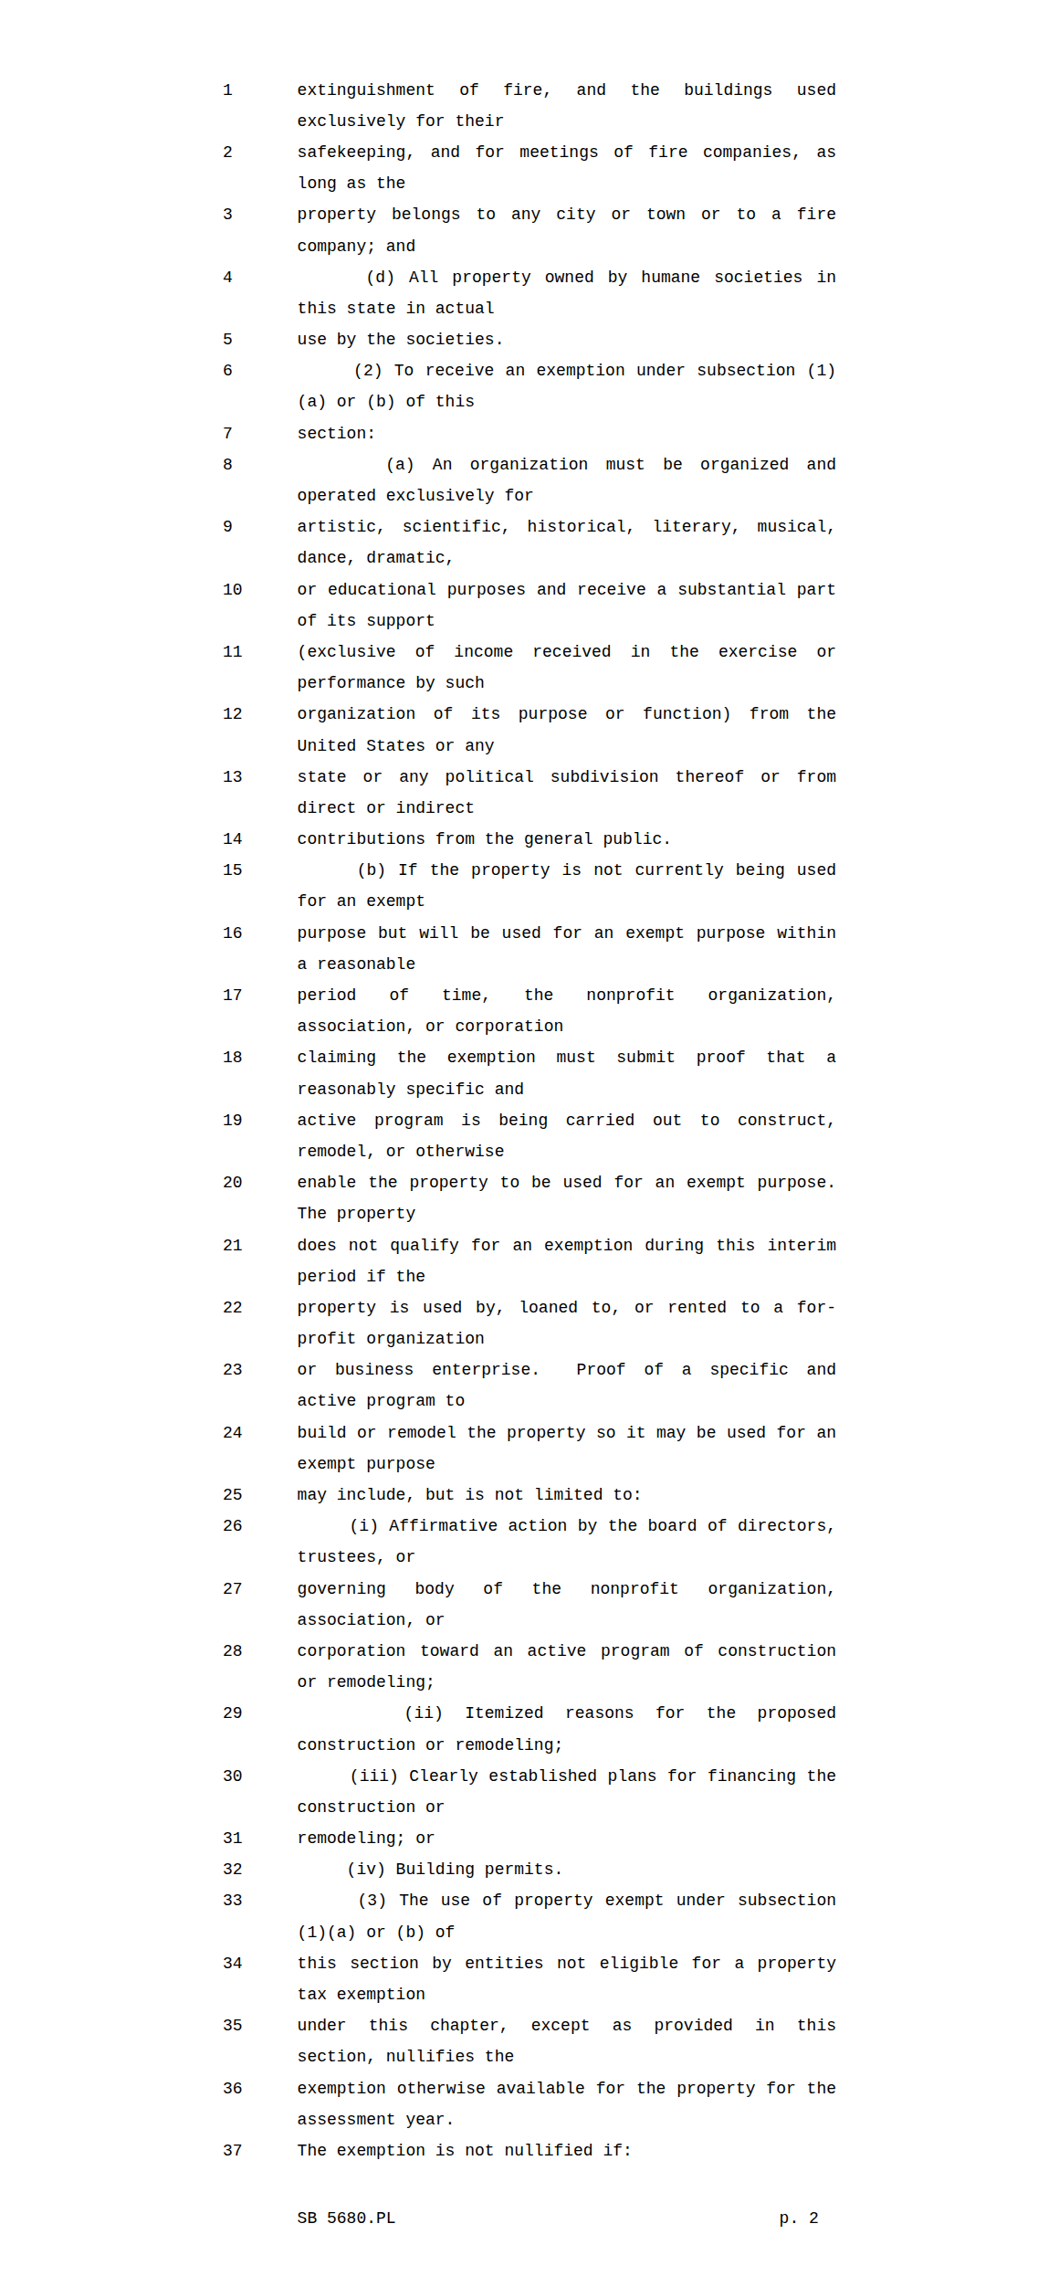extinguishment of fire, and the buildings used exclusively for their
safekeeping, and for meetings of fire companies, as long as the
property belongs to any city or town or to a fire company; and
(d) All property owned by humane societies in this state in actual
use by the societies.
(2) To receive an exemption under subsection (1)(a) or (b) of this
section:
(a) An organization must be organized and operated exclusively for
artistic, scientific, historical, literary, musical, dance, dramatic,
or educational purposes and receive a substantial part of its support
(exclusive of income received in the exercise or performance by such
organization of its purpose or function) from the United States or any
state or any political subdivision thereof or from direct or indirect
contributions from the general public.
(b) If the property is not currently being used for an exempt
purpose but will be used for an exempt purpose within a reasonable
period of time, the nonprofit organization, association, or corporation
claiming the exemption must submit proof that a reasonably specific and
active program is being carried out to construct, remodel, or otherwise
enable the property to be used for an exempt purpose. The property
does not qualify for an exemption during this interim period if the
property is used by, loaned to, or rented to a for-profit organization
or business enterprise. Proof of a specific and active program to
build or remodel the property so it may be used for an exempt purpose
may include, but is not limited to:
(i) Affirmative action by the board of directors, trustees, or
governing body of the nonprofit organization, association, or
corporation toward an active program of construction or remodeling;
(ii) Itemized reasons for the proposed construction or remodeling;
(iii) Clearly established plans for financing the construction or
remodeling; or
(iv) Building permits.
(3) The use of property exempt under subsection (1)(a) or (b) of
this section by entities not eligible for a property tax exemption
under this chapter, except as provided in this section, nullifies the
exemption otherwise available for the property for the assessment year.
The exemption is not nullified if:
SB 5680.PL
p. 2